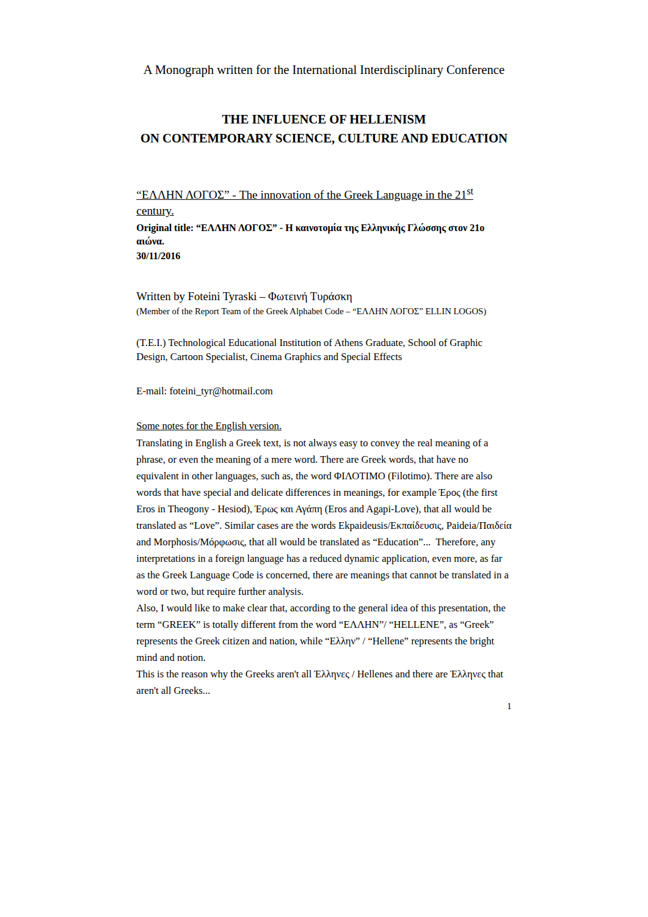A Monograph written for the International Interdisciplinary Conference
THE INFLUENCE OF HELLENISM
ON CONTEMPORARY SCIENCE, CULTURE AND EDUCATION
“ΕΛΛΗΝ ΛΟΓΟΣ” - The innovation of the Greek Language in the 21st century.
Original title: “ΕΛΛΗΝ ΛΟΓΟΣ” - Η καινοτομία της Ελληνικής Γλώσσης στον 21ο αιώνα.
30/11/2016
Written by Foteini Tyraski – Φωτεινή Τυράσκη
(Member of the Report Team of the Greek Alphabet Code – “ΕΛΛΗΝ ΛΟΓΟΣ” ELLIN LOGOS)
(T.E.I.) Technological Educational Institution of Athens Graduate, School of Graphic Design, Cartoon Specialist, Cinema Graphics and Special Effects
E-mail: foteini_tyr@hotmail.com
Some notes for the English version.
Translating in English a Greek text, is not always easy to convey the real meaning of a phrase, or even the meaning of a mere word. There are Greek words, that have no equivalent in other languages, such as, the word ΦΙΛΟΤΙΜΟ (Filotimo). There are also words that have special and delicate differences in meanings, for example Έρος (the first Eros in Theogony - Hesiod), Έρως και Αγάπη (Eros and Agapi-Love), that all would be translated as “Love”. Similar cases are the words Ekpaideusis/Εκπαίδευσις, Paideia/Παιδεία and Morphosis/Μόρφωσις, that all would be translated as “Education”... Therefore, any interpretations in a foreign language has a reduced dynamic application, even more, as far as the Greek Language Code is concerned, there are meanings that cannot be translated in a word or two, but require further analysis.
Also, I would like to make clear that, according to the general idea of this presentation, the term “GREEK” is totally different from the word “ΕΛΛΗΝ”/ “HELLENE”, as “Greek” represents the Greek citizen and nation, while “Ελλην” / “Hellene” represents the bright mind and notion.
This is the reason why the Greeks aren't all Έλληνες / Hellenes and there are Έλληνες that aren't all Greeks...
1